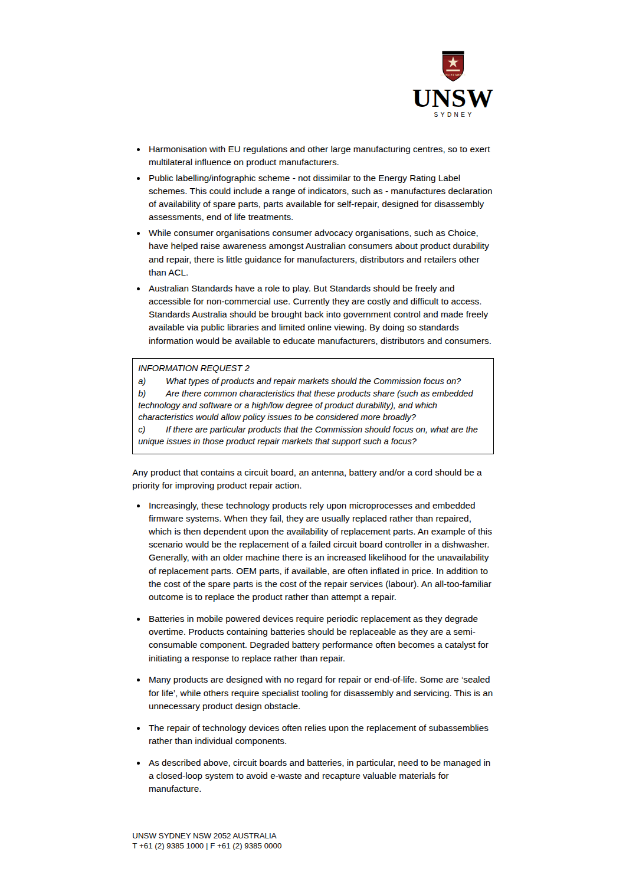MANU ET MENTE
UNSW
SYDNEY
Harmonisation with EU regulations and other large manufacturing centres, so to exert multilateral influence on product manufacturers.
Public labelling/infographic scheme - not dissimilar to the Energy Rating Label schemes. This could include a range of indicators, such as - manufactures declaration of availability of spare parts, parts available for self-repair, designed for disassembly assessments, end of life treatments.
While consumer organisations consumer advocacy organisations, such as Choice, have helped raise awareness amongst Australian consumers about product durability and repair, there is little guidance for manufacturers, distributors and retailers other than ACL.
Australian Standards have a role to play. But Standards should be freely and accessible for non-commercial use. Currently they are costly and difficult to access. Standards Australia should be brought back into government control and made freely available via public libraries and limited online viewing. By doing so standards information would be available to educate manufacturers, distributors and consumers.
INFORMATION REQUEST 2
a) What types of products and repair markets should the Commission focus on?
b) Are there common characteristics that these products share (such as embedded technology and software or a high/low degree of product durability), and which characteristics would allow policy issues to be considered more broadly?
c) If there are particular products that the Commission should focus on, what are the unique issues in those product repair markets that support such a focus?
Any product that contains a circuit board, an antenna, battery and/or a cord should be a priority for improving product repair action.
Increasingly, these technology products rely upon microprocesses and embedded firmware systems. When they fail, they are usually replaced rather than repaired, which is then dependent upon the availability of replacement parts. An example of this scenario would be the replacement of a failed circuit board controller in a dishwasher. Generally, with an older machine there is an increased likelihood for the unavailability of replacement parts. OEM parts, if available, are often inflated in price. In addition to the cost of the spare parts is the cost of the repair services (labour). An all-too-familiar outcome is to replace the product rather than attempt a repair.
Batteries in mobile powered devices require periodic replacement as they degrade overtime. Products containing batteries should be replaceable as they are a semi-consumable component. Degraded battery performance often becomes a catalyst for initiating a response to replace rather than repair.
Many products are designed with no regard for repair or end-of-life. Some are ‘sealed for life’, while others require specialist tooling for disassembly and servicing. This is an unnecessary product design obstacle.
The repair of technology devices often relies upon the replacement of subassemblies rather than individual components.
As described above, circuit boards and batteries, in particular, need to be managed in a closed-loop system to avoid e-waste and recapture valuable materials for manufacture.
UNSW SYDNEY NSW 2052 AUSTRALIA
T +61 (2) 9385 1000 | F +61 (2) 9385 0000